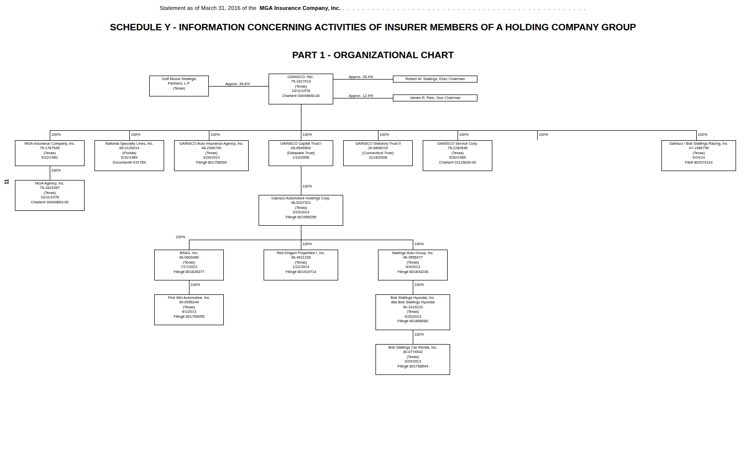Statement as of March 31, 2016 of the MGA Insurance Company, Inc. . . . . . . . . . . . . . . . . . . . . . . . . . . . . . . . . . . . . . . . . . . . . . . . . .
SCHEDULE Y - INFORMATION CONCERNING ACTIVITIES OF INSURER MEMBERS OF A HOLDING COMPANY GROUP
PART 1 - ORGANIZATIONAL CHART
11
Goff Moore Strategic
Partners, L.P.
(Texas)
GAINSCO, INC.
75-1617013
(Texas)
10/11/1978
Charter# 00449848-00
Robert W. Stallings, Exec Chairman
James R. Reis, Vice Chairman
Approx. 34.6%
Approx. 25.4%
Approx. 12.9%
100%
100%
100%
100%
100%
100%
100%
100%
MGA Insurance Company, Inc.
75-1767545
(Texas)
5/22/1981
National Specialty Lines, Inc.
65-0125014
(Florida)
5/31/1989
Document# K91769
GAINSCO Auto Insurance Agency, Inc.
46-2390790
(Texas)
3/26/2013
Filing# 801756900
GAINSCO Capital Trust I
06-6549504
(Delaware Trust)
1/19/2006
GAINSCO Statutory Trust II
20-5896215
(Connecticut Trust)
11/16/2006
GAINSCO Service Corp.
75-2282846
(Texas)
5/30/1989
Charter# 01115639-00
Gainsco / Bob Stallings Racing, Inc.
47-1985795
(Texas)
9/24/14
File# 802070114
100%
MGA Agency, Inc.
75-1622457
(Texas)
10/11/1978
Charter# 00449853-00
100%
Gainsco Automotive Holdings Corp.
46-5207321
(Texas)
3/19/2014
Filing# 801955255
100%
100%
100%
BSAG, Inc.
46-0609460
(Texas)
7/17/2012
Filing# 801626377
Red Dragon Properties I, Inc.
46-4611226
(Texas)
1/22/2014
Filing# 801919714
Stallings Auto Group, Inc.
46-3555977
(Texas)
9/4/2013
Filing# 801843235
100%
First Win Automotive, Inc.
90-0955244
(Texas)
4/1/2013
Filing# 801759055
100%
Bob Stallings Hyundai, Inc.
dba Bob Stallings Hyundai
90-1019223
(Texas)
9/25/2013
Filing# 801856080
100%
Bob Stallings Car Rental, Inc.
30-0774542
(Texas)
3/29/2013
Filing# 801758594